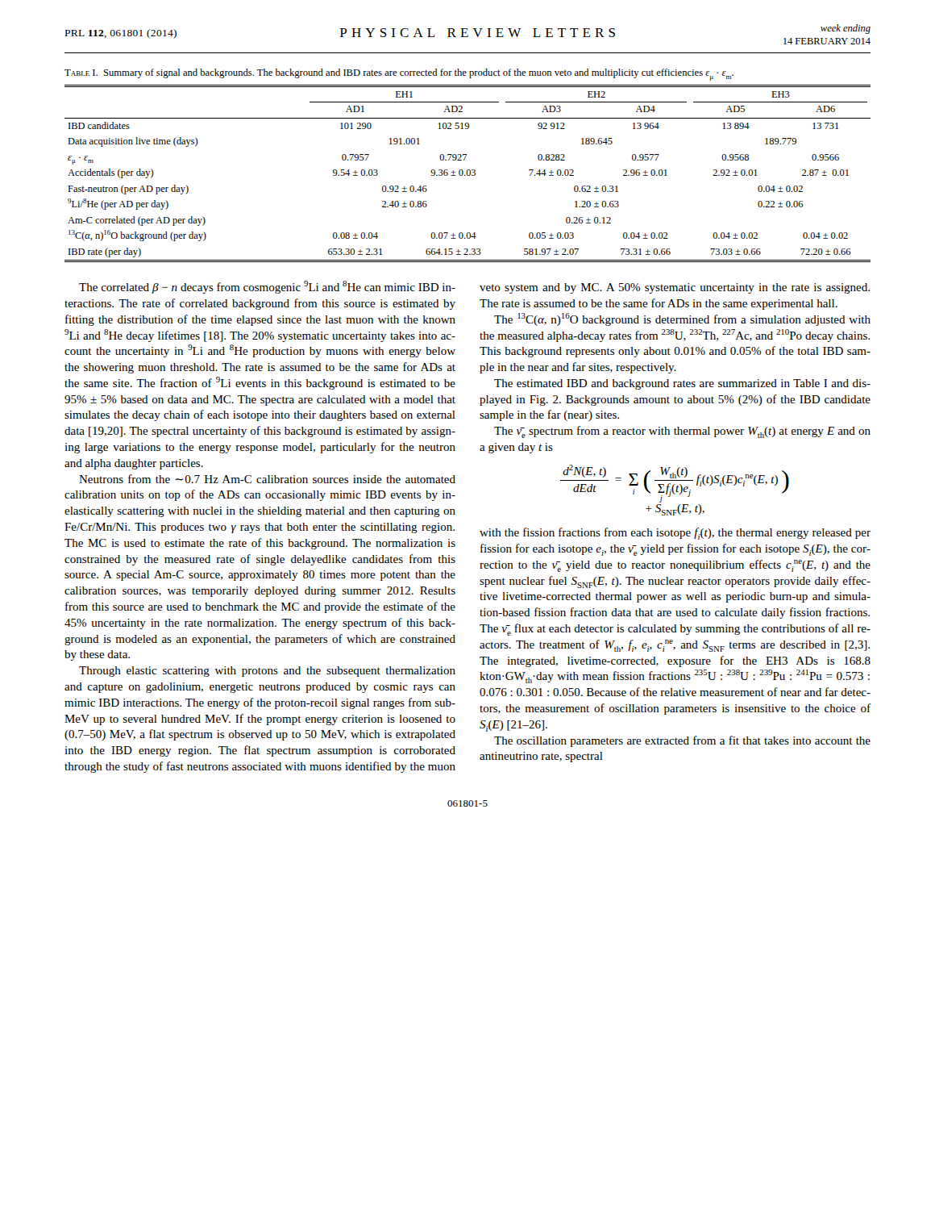PRL 112, 061801 (2014)
Physical Review Letters
week ending
14 FEBRUARY 2014
Table I. Summary of signal and backgrounds. The background and IBD rates are corrected for the product of the muon veto and multiplicity cut efficiencies εμ · εm.
| | EH1 | EH2 | EH3 |
| --- | --- | --- | --- |
| | AD1 | AD2 | AD3 | AD4 | AD5 | AD6 |
| IBD candidates | 101 290 | 102 519 | 92 912 | 13 964 | 13 894 | 13 731 |
| Data acquisition live time (days) | 191.001 | 189.645 | 189.779 |
| ε μ · ε m | 0.7957 | 0.7927 | 0.8282 | 0.9577 | 0.9568 | 0.9566 |
| Accidentals (per day) | 9.54 ± 0.03 | 9.36 ± 0.03 | 7.44 ± 0.02 | 2.96 ± 0.01 | 2.92 ± 0.01 | 2.87 ± 0.01 |
| Fast-neutron (per AD per day) | 0.92 ± 0.46 | 0.62 ± 0.31 | 0.04 ± 0.02 |
| 9 Li/ 8 He (per AD per day) | 2.40 ± 0.86 | 1.20 ± 0.63 | 0.22 ± 0.06 |
| Am-C correlated (per AD per day) | 0.26 ± 0.12 |
| 13 C( α , n) 16 O background (per day) | 0.08 ± 0.04 | 0.07 ± 0.04 | 0.05 ± 0.03 | 0.04 ± 0.02 | 0.04 ± 0.02 | 0.04 ± 0.02 |
| IBD rate (per day) | 653.30 ± 2.31 | 664.15 ± 2.33 | 581.97 ± 2.07 | 73.31 ± 0.66 | 73.03 ± 0.66 | 72.20 ± 0.66 |
The correlated β − n decays from cosmogenic 9Li and 8He can mimic IBD interactions. The rate of correlated background from this source is estimated by fitting the distribution of the time elapsed since the last muon with the known 9Li and 8He decay lifetimes [18]. The 20% systematic uncertainty takes into account the uncertainty in 9Li and 8He production by muons with energy below the showering muon threshold. The rate is assumed to be the same for ADs at the same site. The fraction of 9Li events in this background is estimated to be 95% ± 5% based on data and MC. The spectra are calculated with a model that simulates the decay chain of each isotope into their daughters based on external data [19,20]. The spectral uncertainty of this background is estimated by assigning large variations to the energy response model, particularly for the neutron and alpha daughter particles.
Neutrons from the ∼0.7 Hz Am-C calibration sources inside the automated calibration units on top of the ADs can occasionally mimic IBD events by inelastically scattering with nuclei in the shielding material and then capturing on Fe/Cr/Mn/Ni. This produces two γ rays that both enter the scintillating region. The MC is used to estimate the rate of this background. The normalization is constrained by the measured rate of single delayedlike candidates from this source. A special Am-C source, approximately 80 times more potent than the calibration sources, was temporarily deployed during summer 2012. Results from this source are used to benchmark the MC and provide the estimate of the 45% uncertainty in the rate normalization. The energy spectrum of this background is modeled as an exponential, the parameters of which are constrained by these data.
Through elastic scattering with protons and the subsequent thermalization and capture on gadolinium, energetic neutrons produced by cosmic rays can mimic IBD interactions. The energy of the proton-recoil signal ranges from sub-MeV up to several hundred MeV. If the prompt energy criterion is loosened to (0.7–50) MeV, a flat spectrum is observed up to 50 MeV, which is extrapolated into the IBD energy region. The flat spectrum assumption is corroborated through the study of fast neutrons associated with muons identified by the muon veto system and by MC. A 50% systematic uncertainty in the rate is assigned. The rate is assumed to be the same for ADs in the same experimental hall.
The 13C(α, n)16O background is determined from a simulation adjusted with the measured alpha-decay rates from 238U, 232Th, 227Ac, and 210Po decay chains. This background represents only about 0.01% and 0.05% of the total IBD sample in the near and far sites, respectively.
The estimated IBD and background rates are summarized in Table I and displayed in Fig. 2. Backgrounds amount to about 5% (2%) of the IBD candidate sample in the far (near) sites.
The ν̄e spectrum from a reactor with thermal power Wth(t) at energy E and on a given day t is
d2N(E, t) dEdt = Σi ( Wth(t) Σj fj(t)ej fi(t)Si(E)cine(E, t) )
+ SSNF(E, t),
with the fission fractions from each isotope fi(t), the thermal energy released per fission for each isotope ei, the ν̄e yield per fission for each isotope Si(E), the correction to the ν̄e yield due to reactor nonequilibrium effects cine(E, t) and the spent nuclear fuel SSNF(E, t). The nuclear reactor operators provide daily effective livetime-corrected thermal power as well as periodic burn-up and simulation-based fission fraction data that are used to calculate daily fission fractions. The ν̄e flux at each detector is calculated by summing the contributions of all reactors. The treatment of Wth, fi, ei, cine, and SSNF terms are described in [2,3]. The integrated, livetime-corrected, exposure for the EH3 ADs is 168.8 kton·GWth·day with mean fission fractions 235U : 238U : 239Pu : 241Pu = 0.573 : 0.076 : 0.301 : 0.050. Because of the relative measurement of near and far detectors, the measurement of oscillation parameters is insensitive to the choice of Si(E) [21–26].
The oscillation parameters are extracted from a fit that takes into account the antineutrino rate, spectral
061801-5